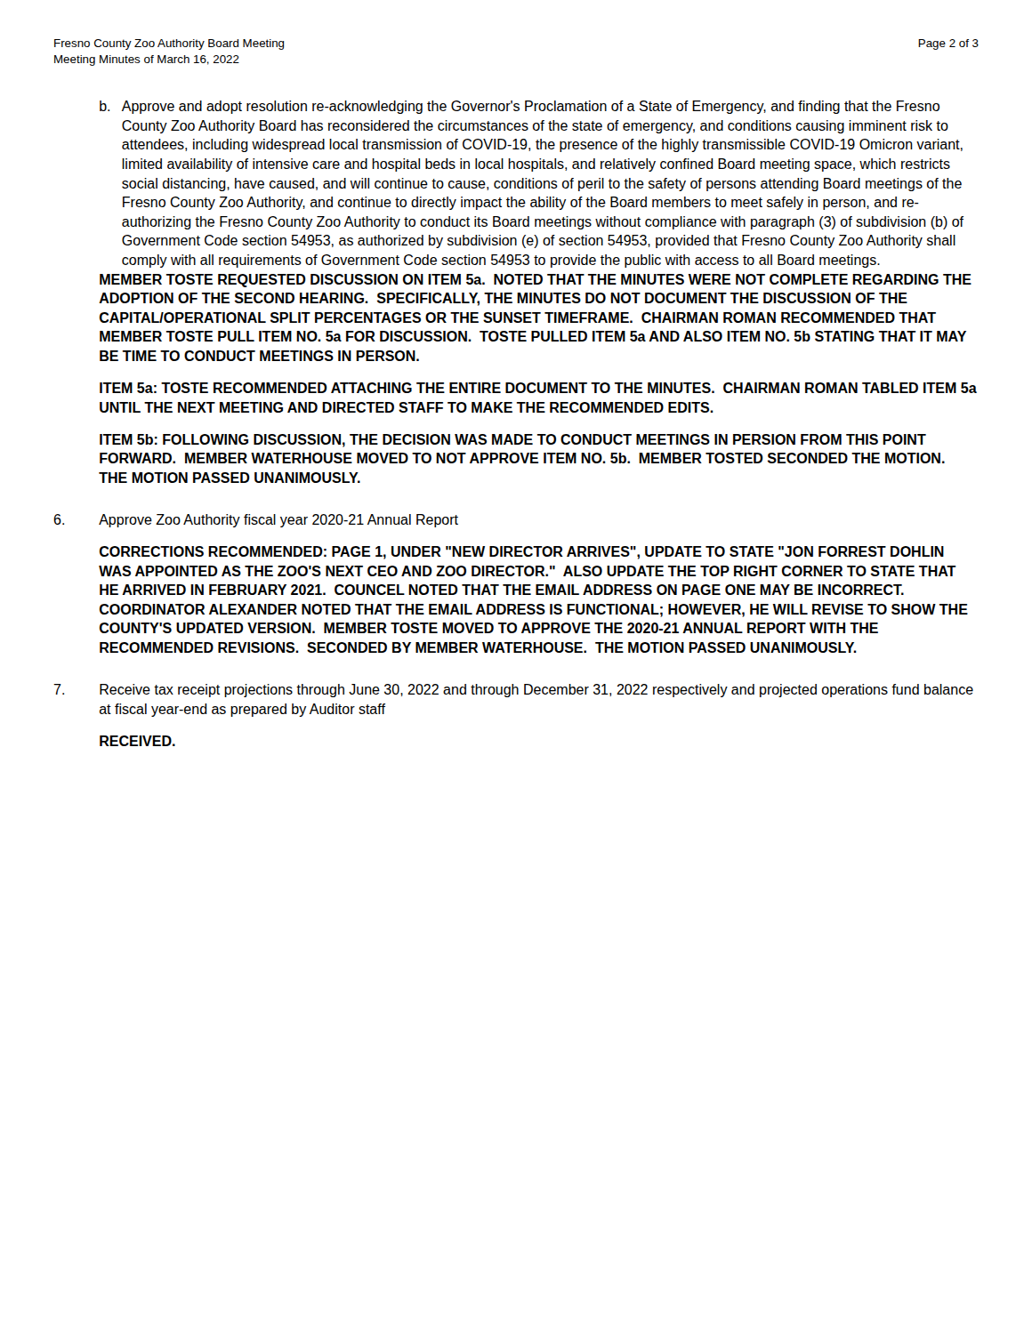Fresno County Zoo Authority Board Meeting
Meeting Minutes of March 16, 2022
Page 2 of 3
b.
Approve and adopt resolution re-acknowledging the Governor's Proclamation of a State of Emergency, and finding that the Fresno County Zoo Authority Board has reconsidered the circumstances of the state of emergency, and conditions causing imminent risk to attendees, including widespread local transmission of COVID-19, the presence of the highly transmissible COVID-19 Omicron variant, limited availability of intensive care and hospital beds in local hospitals, and relatively confined Board meeting space, which restricts social distancing, have caused, and will continue to cause, conditions of peril to the safety of persons attending Board meetings of the Fresno County Zoo Authority, and continue to directly impact the ability of the Board members to meet safely in person, and re-authorizing the Fresno County Zoo Authority to conduct its Board meetings without compliance with paragraph (3) of subdivision (b) of Government Code section 54953, as authorized by subdivision (e) of section 54953, provided that Fresno County Zoo Authority shall comply with all requirements of Government Code section 54953 to provide the public with access to all Board meetings.
MEMBER TOSTE REQUESTED DISCUSSION ON ITEM 5a. NOTED THAT THE MINUTES WERE NOT COMPLETE REGARDING THE ADOPTION OF THE SECOND HEARING. SPECIFICALLY, THE MINUTES DO NOT DOCUMENT THE DISCUSSION OF THE CAPITAL/OPERATIONAL SPLIT PERCENTAGES OR THE SUNSET TIMEFRAME. CHAIRMAN ROMAN RECOMMENDED THAT MEMBER TOSTE PULL ITEM NO. 5a FOR DISCUSSION. TOSTE PULLED ITEM 5a AND ALSO ITEM NO. 5b STATING THAT IT MAY BE TIME TO CONDUCT MEETINGS IN PERSON.
ITEM 5a: TOSTE RECOMMENDED ATTACHING THE ENTIRE DOCUMENT TO THE MINUTES. CHAIRMAN ROMAN TABLED ITEM 5a UNTIL THE NEXT MEETING AND DIRECTED STAFF TO MAKE THE RECOMMENDED EDITS.
ITEM 5b: FOLLOWING DISCUSSION, THE DECISION WAS MADE TO CONDUCT MEETINGS IN PERSION FROM THIS POINT FORWARD. MEMBER WATERHOUSE MOVED TO NOT APPROVE ITEM NO. 5b. MEMBER TOSTED SECONDED THE MOTION. THE MOTION PASSED UNANIMOUSLY.
6.
Approve Zoo Authority fiscal year 2020-21 Annual Report
CORRECTIONS RECOMMENDED: PAGE 1, UNDER "NEW DIRECTOR ARRIVES", UPDATE TO STATE "JON FORREST DOHLIN WAS APPOINTED AS THE ZOO'S NEXT CEO AND ZOO DIRECTOR." ALSO UPDATE THE TOP RIGHT CORNER TO STATE THAT HE ARRIVED IN FEBRUARY 2021. COUNCEL NOTED THAT THE EMAIL ADDRESS ON PAGE ONE MAY BE INCORRECT. COORDINATOR ALEXANDER NOTED THAT THE EMAIL ADDRESS IS FUNCTIONAL; HOWEVER, HE WILL REVISE TO SHOW THE COUNTY'S UPDATED VERSION. MEMBER TOSTE MOVED TO APPROVE THE 2020-21 ANNUAL REPORT WITH THE RECOMMENDED REVISIONS. SECONDED BY MEMBER WATERHOUSE. THE MOTION PASSED UNANIMOUSLY.
7.
Receive tax receipt projections through June 30, 2022 and through December 31, 2022 respectively and projected operations fund balance at fiscal year-end as prepared by Auditor staff
RECEIVED.